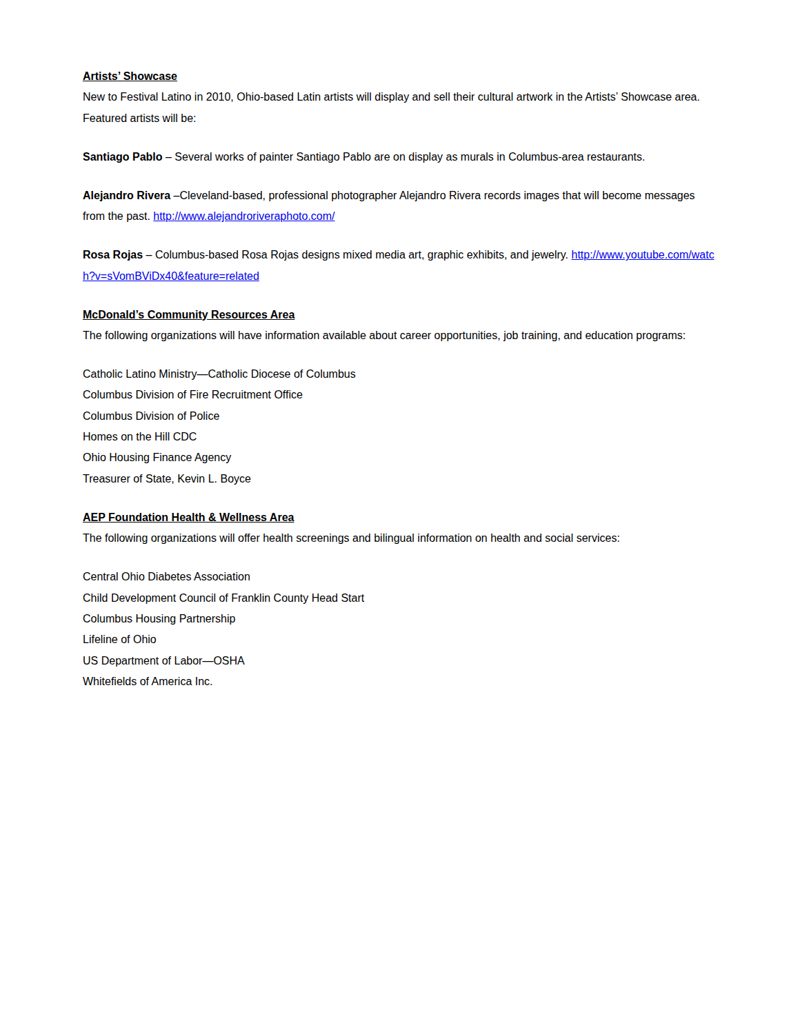Artists’ Showcase
New to Festival Latino in 2010, Ohio-based Latin artists will display and sell their cultural artwork in the Artists’ Showcase area. Featured artists will be:
Santiago Pablo – Several works of painter Santiago Pablo are on display as murals in Columbus-area restaurants.
Alejandro Rivera –Cleveland-based, professional photographer Alejandro Rivera records images that will become messages from the past. http://www.alejandroriveraphoto.com/
Rosa Rojas – Columbus-based Rosa Rojas designs mixed media art, graphic exhibits, and jewelry. http://www.youtube.com/watch?v=sVomBViDx40&feature=related
McDonald’s Community Resources Area
The following organizations will have information available about career opportunities, job training, and education programs:
Catholic Latino Ministry—Catholic Diocese of Columbus
Columbus Division of Fire Recruitment Office
Columbus Division of Police
Homes on the Hill CDC
Ohio Housing Finance Agency
Treasurer of State, Kevin L. Boyce
AEP Foundation Health & Wellness Area
The following organizations will offer health screenings and bilingual information on health and social services:
Central Ohio Diabetes Association
Child Development Council of Franklin County Head Start
Columbus Housing Partnership
Lifeline of Ohio
US Department of Labor—OSHA
Whitefields of America Inc.